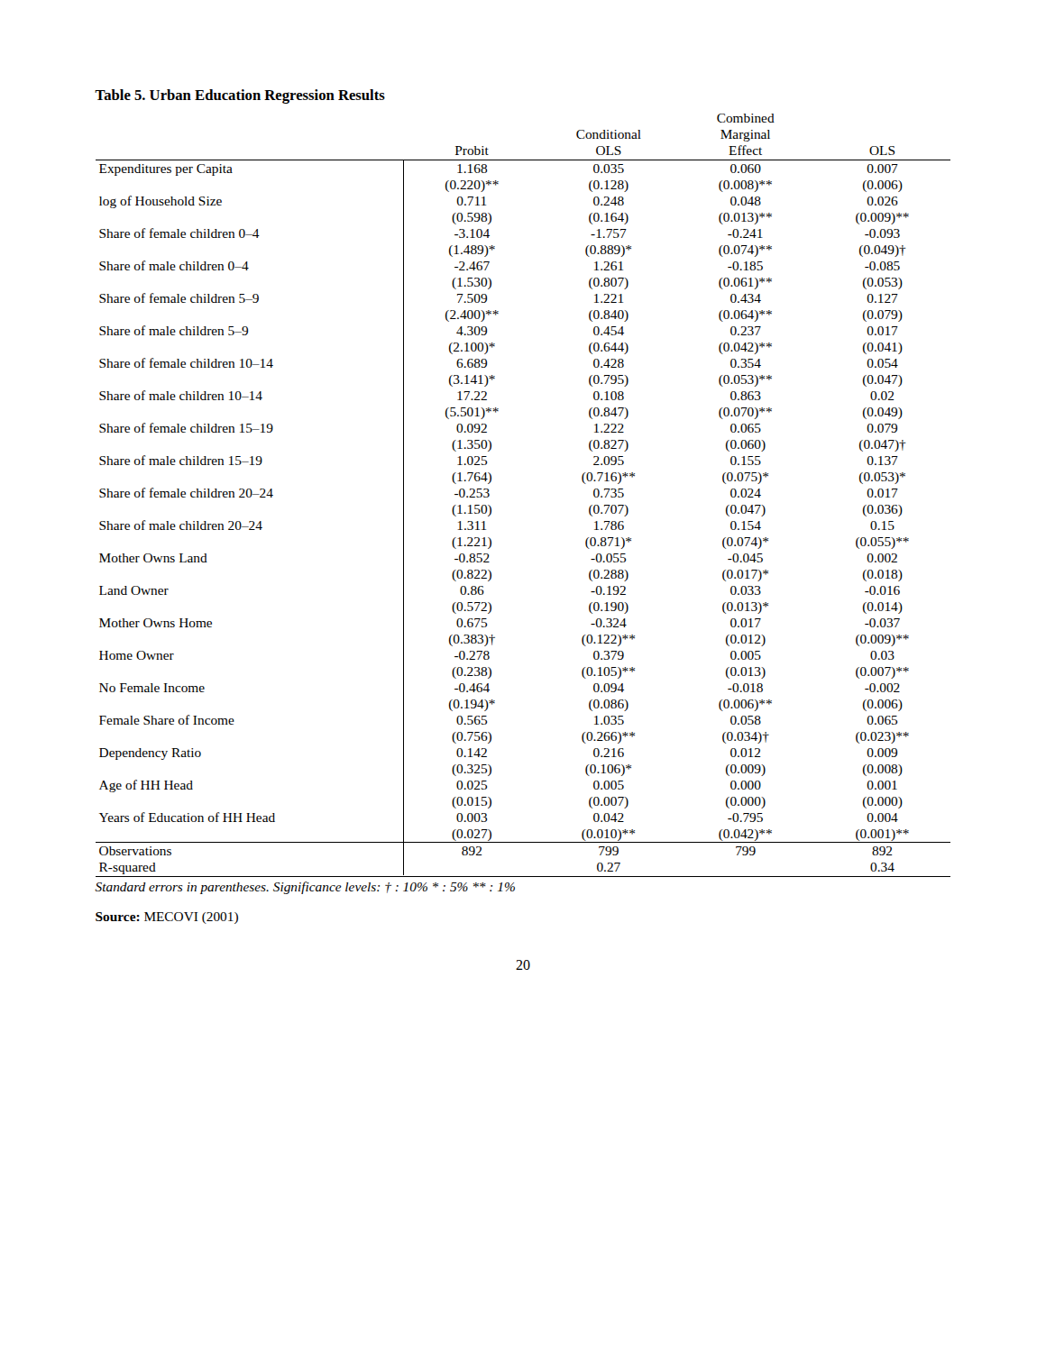Table 5. Urban Education Regression Results
| | | | Combined | |
| | | Conditional | Marginal | |
| | Probit | OLS | Effect | OLS |
| Expenditures per Capita | 1.168 | 0.035 | 0.060 | 0.007 |
| | (0.220)** | (0.128) | (0.008)** | (0.006) |
| log of Household Size | 0.711 | 0.248 | 0.048 | 0.026 |
| | (0.598) | (0.164) | (0.013)** | (0.009)** |
| Share of female children 0–4 | -3.104 | -1.757 | -0.241 | -0.093 |
| | (1.489)* | (0.889)* | (0.074)** | (0.049)† |
| Share of male children 0–4 | -2.467 | 1.261 | -0.185 | -0.085 |
| | (1.530) | (0.807) | (0.061)** | (0.053) |
| Share of female children 5–9 | 7.509 | 1.221 | 0.434 | 0.127 |
| | (2.400)** | (0.840) | (0.064)** | (0.079) |
| Share of male children 5–9 | 4.309 | 0.454 | 0.237 | 0.017 |
| | (2.100)* | (0.644) | (0.042)** | (0.041) |
| Share of female children 10–14 | 6.689 | 0.428 | 0.354 | 0.054 |
| | (3.141)* | (0.795) | (0.053)** | (0.047) |
| Share of male children 10–14 | 17.22 | 0.108 | 0.863 | 0.02 |
| | (5.501)** | (0.847) | (0.070)** | (0.049) |
| Share of female children 15–19 | 0.092 | 1.222 | 0.065 | 0.079 |
| | (1.350) | (0.827) | (0.060) | (0.047)† |
| Share of male children 15–19 | 1.025 | 2.095 | 0.155 | 0.137 |
| | (1.764) | (0.716)** | (0.075)* | (0.053)* |
| Share of female children 20–24 | -0.253 | 0.735 | 0.024 | 0.017 |
| | (1.150) | (0.707) | (0.047) | (0.036) |
| Share of male children 20–24 | 1.311 | 1.786 | 0.154 | 0.15 |
| | (1.221) | (0.871)* | (0.074)* | (0.055)** |
| Mother Owns Land | -0.852 | -0.055 | -0.045 | 0.002 |
| | (0.822) | (0.288) | (0.017)* | (0.018) |
| Land Owner | 0.86 | -0.192 | 0.033 | -0.016 |
| | (0.572) | (0.190) | (0.013)* | (0.014) |
| Mother Owns Home | 0.675 | -0.324 | 0.017 | -0.037 |
| | (0.383)† | (0.122)** | (0.012) | (0.009)** |
| Home Owner | -0.278 | 0.379 | 0.005 | 0.03 |
| | (0.238) | (0.105)** | (0.013) | (0.007)** |
| No Female Income | -0.464 | 0.094 | -0.018 | -0.002 |
| | (0.194)* | (0.086) | (0.006)** | (0.006) |
| Female Share of Income | 0.565 | 1.035 | 0.058 | 0.065 |
| | (0.756) | (0.266)** | (0.034)† | (0.023)** |
| Dependency Ratio | 0.142 | 0.216 | 0.012 | 0.009 |
| | (0.325) | (0.106)* | (0.009) | (0.008) |
| Age of HH Head | 0.025 | 0.005 | 0.000 | 0.001 |
| | (0.015) | (0.007) | (0.000) | (0.000) |
| Years of Education of HH Head | 0.003 | 0.042 | -0.795 | 0.004 |
| | (0.027) | (0.010)** | (0.042)** | (0.001)** |
| Observations | 892 | 799 | 799 | 892 |
| R-squared | | 0.27 | | 0.34 |
Standard errors in parentheses. Significance levels: † : 10% * : 5% ** : 1%
Source: MECOVI (2001)
20